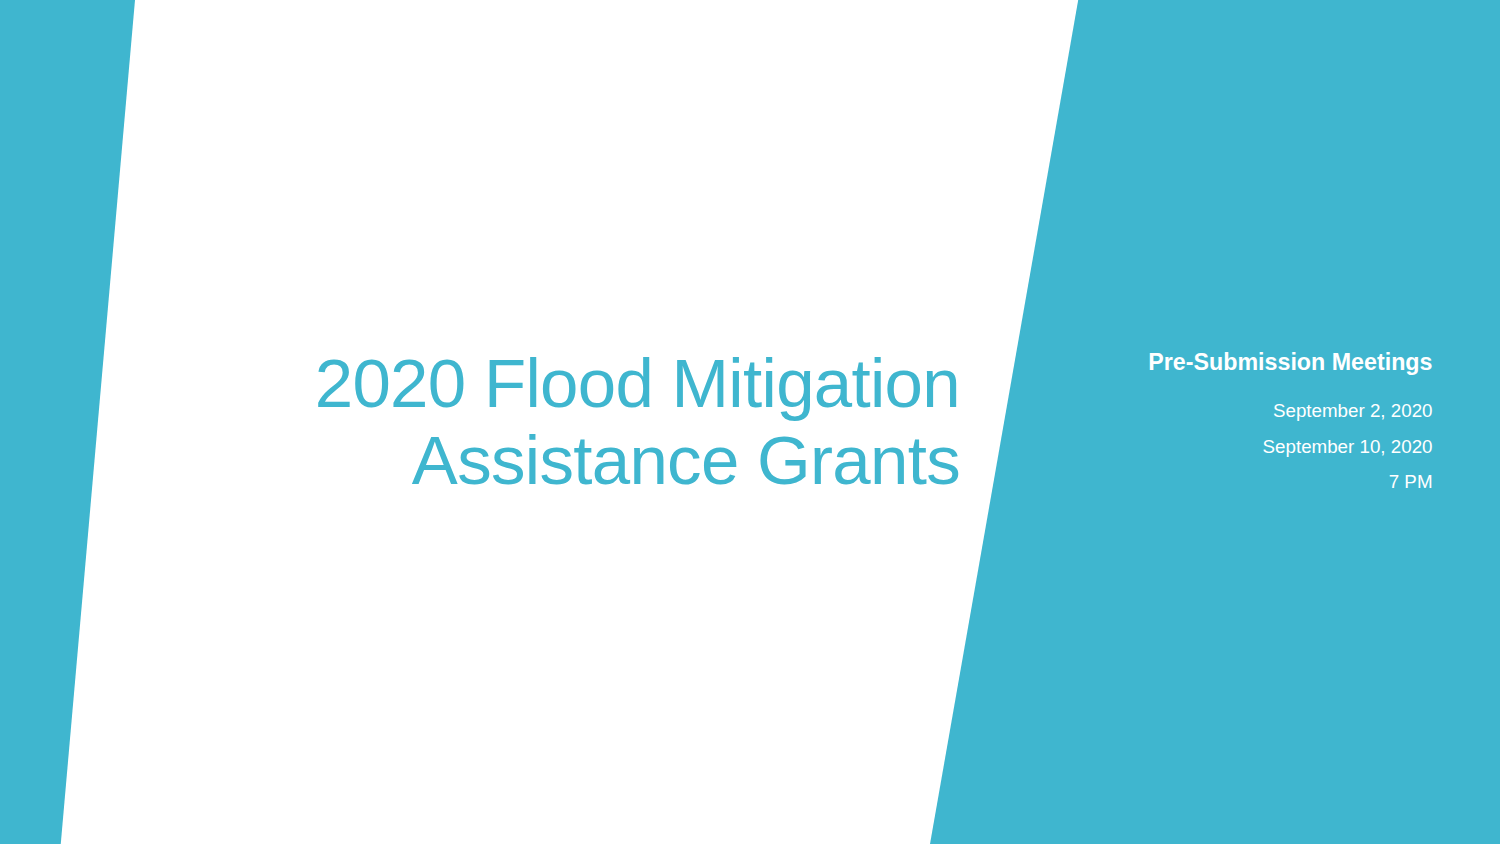2020 Flood Mitigation Assistance Grants
Pre-Submission Meetings
September 2, 2020
September 10, 2020
7 PM